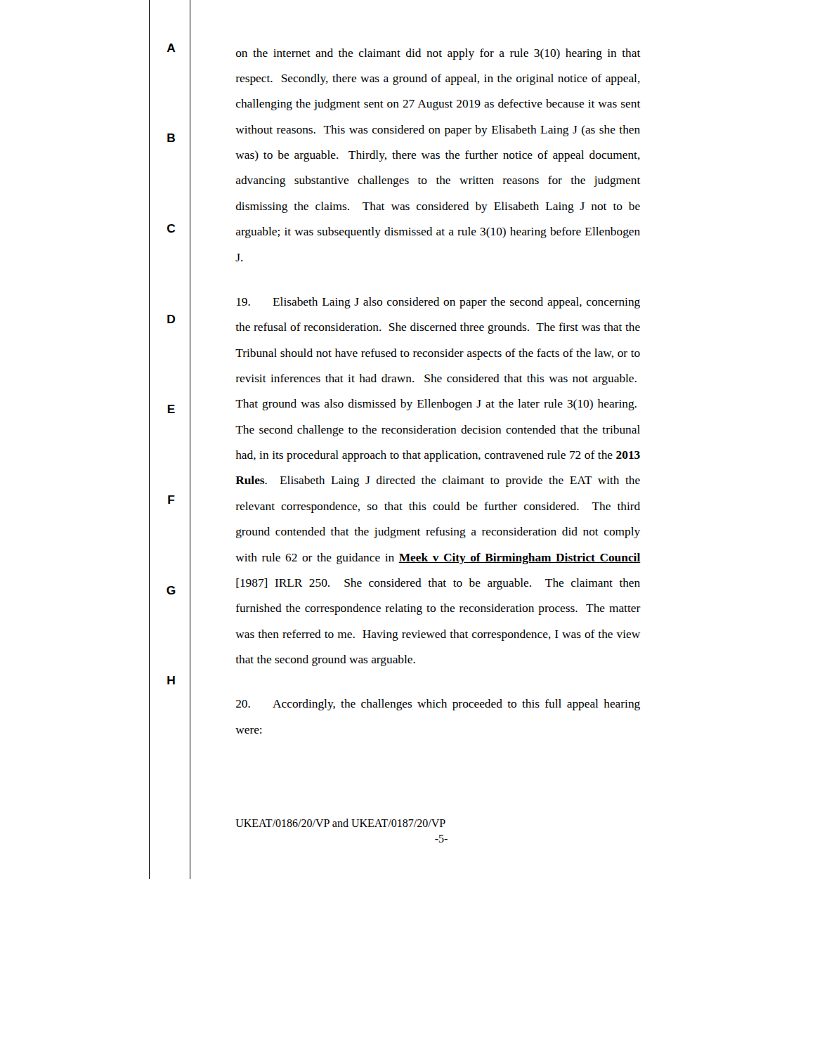A B C D E F G H
on the internet and the claimant did not apply for a rule 3(10) hearing in that respect. Secondly, there was a ground of appeal, in the original notice of appeal, challenging the judgment sent on 27 August 2019 as defective because it was sent without reasons. This was considered on paper by Elisabeth Laing J (as she then was) to be arguable. Thirdly, there was the further notice of appeal document, advancing substantive challenges to the written reasons for the judgment dismissing the claims. That was considered by Elisabeth Laing J not to be arguable; it was subsequently dismissed at a rule 3(10) hearing before Ellenbogen J.
19. Elisabeth Laing J also considered on paper the second appeal, concerning the refusal of reconsideration. She discerned three grounds. The first was that the Tribunal should not have refused to reconsider aspects of the facts of the law, or to revisit inferences that it had drawn. She considered that this was not arguable. That ground was also dismissed by Ellenbogen J at the later rule 3(10) hearing. The second challenge to the reconsideration decision contended that the tribunal had, in its procedural approach to that application, contravened rule 72 of the 2013 Rules. Elisabeth Laing J directed the claimant to provide the EAT with the relevant correspondence, so that this could be further considered. The third ground contended that the judgment refusing a reconsideration did not comply with rule 62 or the guidance in Meek v City of Birmingham District Council [1987] IRLR 250. She considered that to be arguable. The claimant then furnished the correspondence relating to the reconsideration process. The matter was then referred to me. Having reviewed that correspondence, I was of the view that the second ground was arguable.
20. Accordingly, the challenges which proceeded to this full appeal hearing were:
UKEAT/0186/20/VP and UKEAT/0187/20/VP
-5-